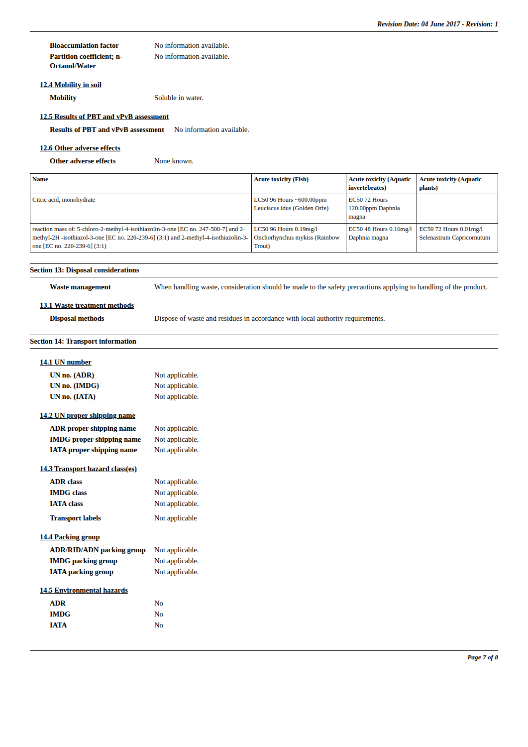Revision Date: 04 June 2017 - Revision: 1
Bioaccumlation factor
No information available.
Partition coefficient; n-Octanol/Water
No information available.
12.4 Mobility in soil
Mobility
Soluble in water.
12.5 Results of PBT and vPvB assessment
Results of PBT and vPvB assessment
No information available.
12.6 Other adverse effects
Other adverse effects
None known.
| Name | Acute toxicity (Fish) | Acute toxicity (Aquatic invertebrates) | Acute toxicity (Aquatic plants) |
| --- | --- | --- | --- |
| Citric acid, monohydrate | LC50 96 Hours ~600.00ppm Leuciscus idus (Golden Orfe) | EC50 72 Hours 120.00ppm Daphnia magna | |
| reaction mass of: 5-chloro-2-methyl-4-isothiazolin-3-one [EC no. 247-500-7] and 2-methyl-2H -isothiazol-3-one [EC no. 220-239-6] (3:1) and 2-methyl-4-isothiazolin-3-one [EC no. 220-239-6] (3:1) | LC50 96 Hours 0.19mg/l Onchorhynchus mykiss (Rainbow Trout) | EC50 48 Hours 0.16mg/l Daphnia magna | EC50 72 Hours 0.01mg/l Selenastrum Capricornutum |
Section 13: Disposal considerations
Waste management
When handling waste, consideration should be made to the safety precautions applying to handling of the product.
13.1 Waste treatment methods
Disposal methods
Dispose of waste and residues in accordance with local authority requirements.
Section 14: Transport information
14.1 UN number
UN no. (ADR)
Not applicable.
UN no. (IMDG)
Not applicable.
UN no. (IATA)
Not applicable.
14.2 UN proper shipping name
ADR proper shipping name
Not applicable.
IMDG proper shipping name
Not applicable.
IATA proper shipping name
Not applicable.
14.3 Transport hazard class(es)
ADR class
Not applicable.
IMDG class
Not applicable.
IATA class
Not applicable.
Transport labels
Not applicable
14.4 Packing group
ADR/RID/ADN packing group
Not applicable.
IMDG packing group
Not applicable.
IATA packing group
Not applicable.
14.5 Environmental hazards
ADR
No
IMDG
No
IATA
No
Page 7 of 8